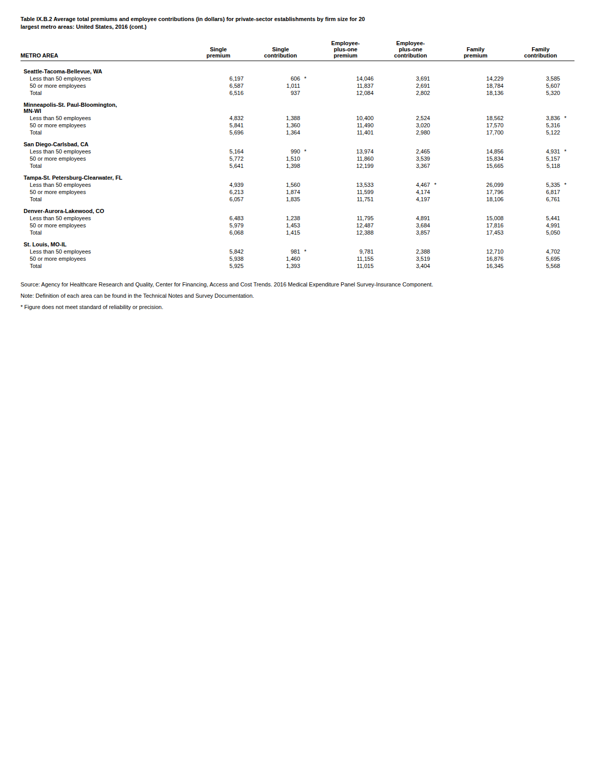Table IX.B.2 Average total premiums and employee contributions (in dollars) for private-sector establishments by firm size for 20
largest metro areas: United States, 2016 (cont.)
| METRO AREA | Single premium | Single contribution | Employee- plus-one premium | Employee- plus-one contribution | Family premium | Family contribution |
| --- | --- | --- | --- | --- | --- | --- |
| Seattle-Tacoma-Bellevue, WA |
| Less than 50 employees | 6,197 | 606 | * | 14,046 | 3,691 | | 14,229 | 3,585 | |
| 50 or more employees | 6,587 | 1,011 | | 11,837 | 2,691 | | 18,784 | 5,607 | |
| Total | 6,516 | 937 | | 12,084 | 2,802 | | 18,136 | 5,320 | |
| Minneapolis-St. Paul-Bloomington, MN-WI |
| Less than 50 employees | 4,832 | 1,388 | | 10,400 | 2,524 | | 18,562 | 3,836 | * |
| 50 or more employees | 5,841 | 1,360 | | 11,490 | 3,020 | | 17,570 | 5,316 | |
| Total | 5,696 | 1,364 | | 11,401 | 2,980 | | 17,700 | 5,122 | |
| San Diego-Carlsbad, CA |
| Less than 50 employees | 5,164 | 990 | * | 13,974 | 2,465 | | 14,856 | 4,931 | * |
| 50 or more employees | 5,772 | 1,510 | | 11,860 | 3,539 | | 15,834 | 5,157 | |
| Total | 5,641 | 1,398 | | 12,199 | 3,367 | | 15,665 | 5,118 | |
| Tampa-St. Petersburg-Clearwater, FL |
| Less than 50 employees | 4,939 | 1,560 | | 13,533 | 4,467 | * | 26,099 | 5,335 | * |
| 50 or more employees | 6,213 | 1,874 | | 11,599 | 4,174 | | 17,796 | 6,817 | |
| Total | 6,057 | 1,835 | | 11,751 | 4,197 | | 18,106 | 6,761 | |
| Denver-Aurora-Lakewood, CO |
| Less than 50 employees | 6,483 | 1,238 | | 11,795 | 4,891 | | 15,008 | 5,441 | |
| 50 or more employees | 5,979 | 1,453 | | 12,487 | 3,684 | | 17,816 | 4,991 | |
| Total | 6,068 | 1,415 | | 12,388 | 3,857 | | 17,453 | 5,050 | |
| St. Louis, MO-IL |
| Less than 50 employees | 5,842 | 981 | * | 9,781 | 2,388 | | 12,710 | 4,702 | |
| 50 or more employees | 5,938 | 1,460 | | 11,155 | 3,519 | | 16,876 | 5,695 | |
| Total | 5,925 | 1,393 | | 11,015 | 3,404 | | 16,345 | 5,568 | |
Source: Agency for Healthcare Research and Quality, Center for Financing, Access and Cost Trends. 2016 Medical Expenditure Panel Survey-Insurance Component.
Note: Definition of each area can be found in the Technical Notes and Survey Documentation.
* Figure does not meet standard of reliability or precision.